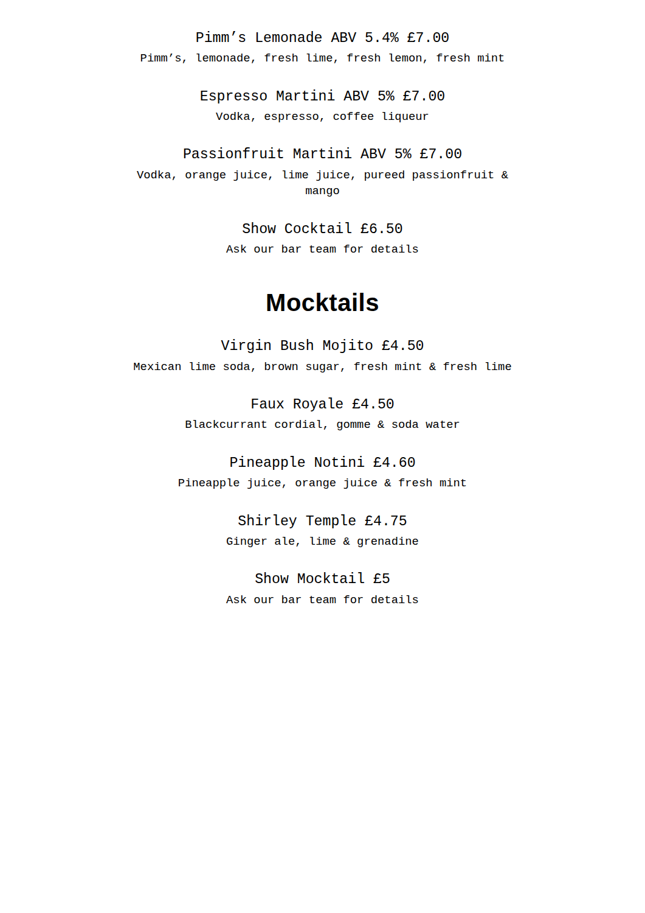Pimm’s Lemonade ABV 5.4% £7.00
Pimm’s, lemonade, fresh lime, fresh lemon, fresh mint
Espresso Martini ABV 5% £7.00
Vodka, espresso, coffee liqueur
Passionfruit Martini ABV 5% £7.00
Vodka, orange juice, lime juice, pureed passionfruit & mango
Show Cocktail £6.50
Ask our bar team for details
Mocktails
Virgin Bush Mojito £4.50
Mexican lime soda, brown sugar, fresh mint & fresh lime
Faux Royale £4.50
Blackcurrant cordial, gomme & soda water
Pineapple Notini £4.60
Pineapple juice, orange juice & fresh mint
Shirley Temple £4.75
Ginger ale, lime & grenadine
Show Mocktail £5
Ask our bar team for details